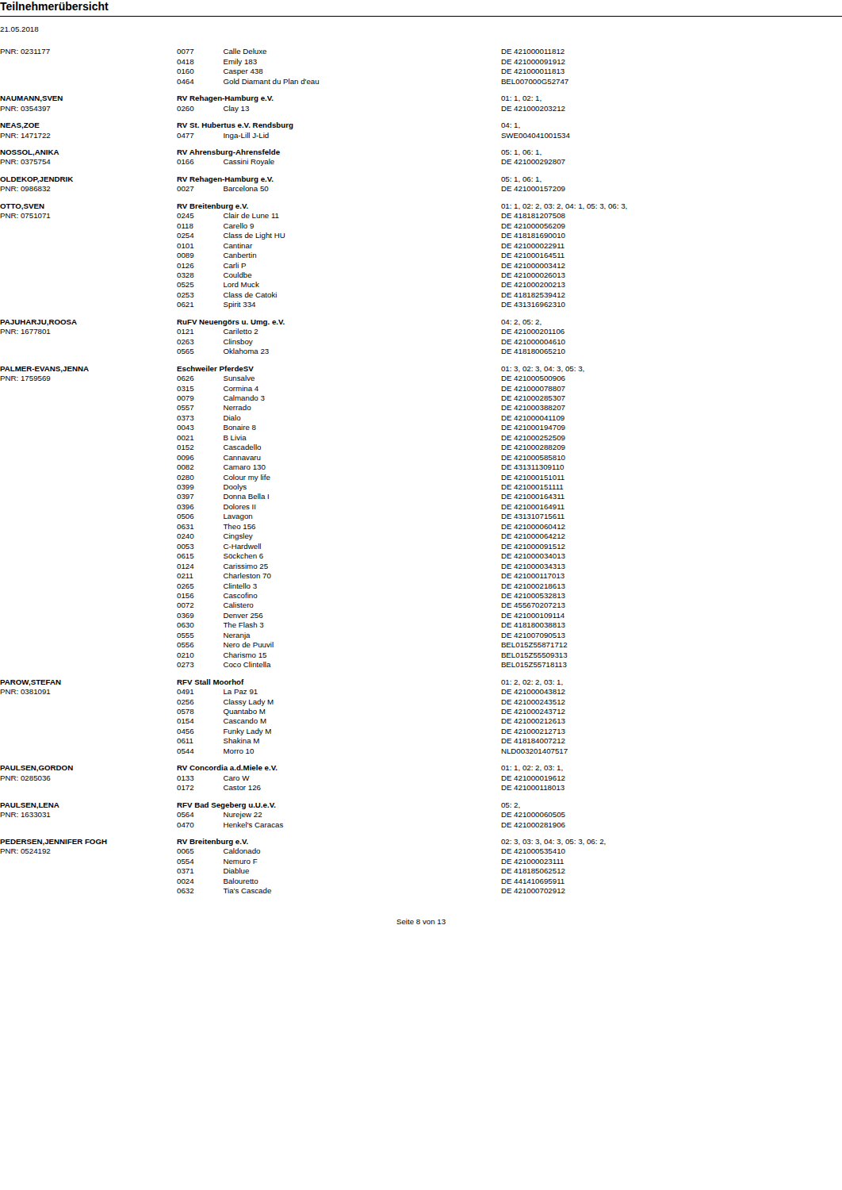Teilnehmerübersicht
21.05.2018
| PNR: 0231177 | 0077 | Calle Deluxe | DE 421000011812 |
| | 0418 | Emily 183 | DE 421000091912 |
| | 0160 | Casper 438 | DE 421000011813 |
| | 0464 | Gold Diamant du Plan d'eau | BEL007000G52747 |
| NAUMANN,SVEN | RV Rehagen-Hamburg e.V. | 01: 1, 02: 1, |
| PNR: 0354397 | 0260 | Clay 13 | DE 421000203212 |
| NEAS,ZOE | RV St. Hubertus e.V. Rendsburg | 04: 1, |
| PNR: 1471722 | 0477 | Inga-Lill J-Lid | SWE004041001534 |
| NOSSOL,ANIKA | RV Ahrensburg-Ahrensfelde | 05: 1, 06: 1, |
| PNR: 0375754 | 0166 | Cassini Royale | DE 421000292807 |
| OLDEKOP,JENDRIK | RV Rehagen-Hamburg e.V. | 05: 1, 06: 1, |
| PNR: 0986832 | 0027 | Barcelona 50 | DE 421000157209 |
| OTTO,SVEN | RV Breitenburg e.V. | 01: 1, 02: 2, 03: 2, 04: 1, 05: 3, 06: 3, |
| PNR: 0751071 | 0245 | Clair de Lune 11 | DE 418181207508 |
| | 0118 | Carello 9 | DE 421000056209 |
| | 0254 | Class de Light HU | DE 418181690010 |
| | 0101 | Cantinar | DE 421000022911 |
| | 0089 | Canbertin | DE 421000164511 |
| | 0126 | Carli P | DE 421000003412 |
| | 0328 | Couldbe | DE 421000026013 |
| | 0525 | Lord Muck | DE 421000200213 |
| | 0253 | Class de Catoki | DE 418182539412 |
| | 0621 | Spirit 334 | DE 431316962310 |
| PAJUHARJU,ROOSA | RuFV Neuengörs u. Umg. e.V. | 04: 2, 05: 2, |
| PNR: 1677801 | 0121 | Cariletto 2 | DE 421000201106 |
| | 0263 | Clinsboy | DE 421000004610 |
| | 0565 | Oklahoma 23 | DE 418180065210 |
| PALMER-EVANS,JENNA | Eschweiler PferdeSV | 01: 3, 02: 3, 04: 3, 05: 3, |
| PNR: 1759569 | 0626 | Sunsalve | DE 421000500906 |
| | 0315 | Cormina 4 | DE 421000078807 |
| | 0079 | Calmando 3 | DE 421000285307 |
| | 0557 | Nerrado | DE 421000388207 |
| | 0373 | Dialo | DE 421000041109 |
| | 0043 | Bonaire 8 | DE 421000194709 |
| | 0021 | B Livia | DE 421000252509 |
| | 0152 | Cascadello | DE 421000288209 |
| | 0096 | Cannavaru | DE 421000585810 |
| | 0082 | Camaro 130 | DE 431311309110 |
| | 0280 | Colour my life | DE 421000151011 |
| | 0399 | Doolys | DE 421000151111 |
| | 0397 | Donna Bella I | DE 421000164311 |
| | 0396 | Dolores II | DE 421000164911 |
| | 0506 | Lavagon | DE 431310715611 |
| | 0631 | Theo 156 | DE 421000060412 |
| | 0240 | Cingsley | DE 421000064212 |
| | 0053 | C-Hardwell | DE 421000091512 |
| | 0615 | Söckchen 6 | DE 421000034013 |
| | 0124 | Carissimo 25 | DE 421000034313 |
| | 0211 | Charleston 70 | DE 421000117013 |
| | 0265 | Clintello 3 | DE 421000218613 |
| | 0156 | Cascofino | DE 421000532813 |
| | 0072 | Calistero | DE 455670207213 |
| | 0369 | Denver 256 | DE 421000109114 |
| | 0630 | The Flash 3 | DE 418180038813 |
| | 0555 | Neranja | DE 421007090513 |
| | 0556 | Nero de Puuvil | BEL015Z55871712 |
| | 0210 | Charismo 15 | BEL015Z55509313 |
| | 0273 | Coco Clintella | BEL015Z55718113 |
| PAROW,STEFAN | RFV Stall Moorhof | 01: 2, 02: 2, 03: 1, |
| PNR: 0381091 | 0491 | La Paz 91 | DE 421000043812 |
| | 0256 | Classy Lady M | DE 421000243512 |
| | 0578 | Quantabo M | DE 421000243712 |
| | 0154 | Cascando M | DE 421000212613 |
| | 0456 | Funky Lady M | DE 421000212713 |
| | 0611 | Shakina M | DE 418184007212 |
| | 0544 | Morro 10 | NLD003201407517 |
| PAULSEN,GORDON | RV Concordia a.d.Miele e.V. | 01: 1, 02: 2, 03: 1, |
| PNR: 0285036 | 0133 | Caro W | DE 421000019612 |
| | 0172 | Castor 126 | DE 421000118013 |
| PAULSEN,LENA | RFV Bad Segeberg u.U.e.V. | 05: 2, |
| PNR: 1633031 | 0564 | Nurejew 22 | DE 421000060505 |
| | 0470 | Henkel's Caracas | DE 421000281906 |
| PEDERSEN,JENNIFER FOGH | RV Breitenburg e.V. | 02: 3, 03: 3, 04: 3, 05: 3, 06: 2, |
| PNR: 0524192 | 0065 | Caldonado | DE 421000535410 |
| | 0554 | Nemuro F | DE 421000023111 |
| | 0371 | Diablue | DE 418185062512 |
| | 0024 | Balouretto | DE 441410695911 |
| | 0632 | Tia's Cascade | DE 421000702912 |
Seite 8 von 13